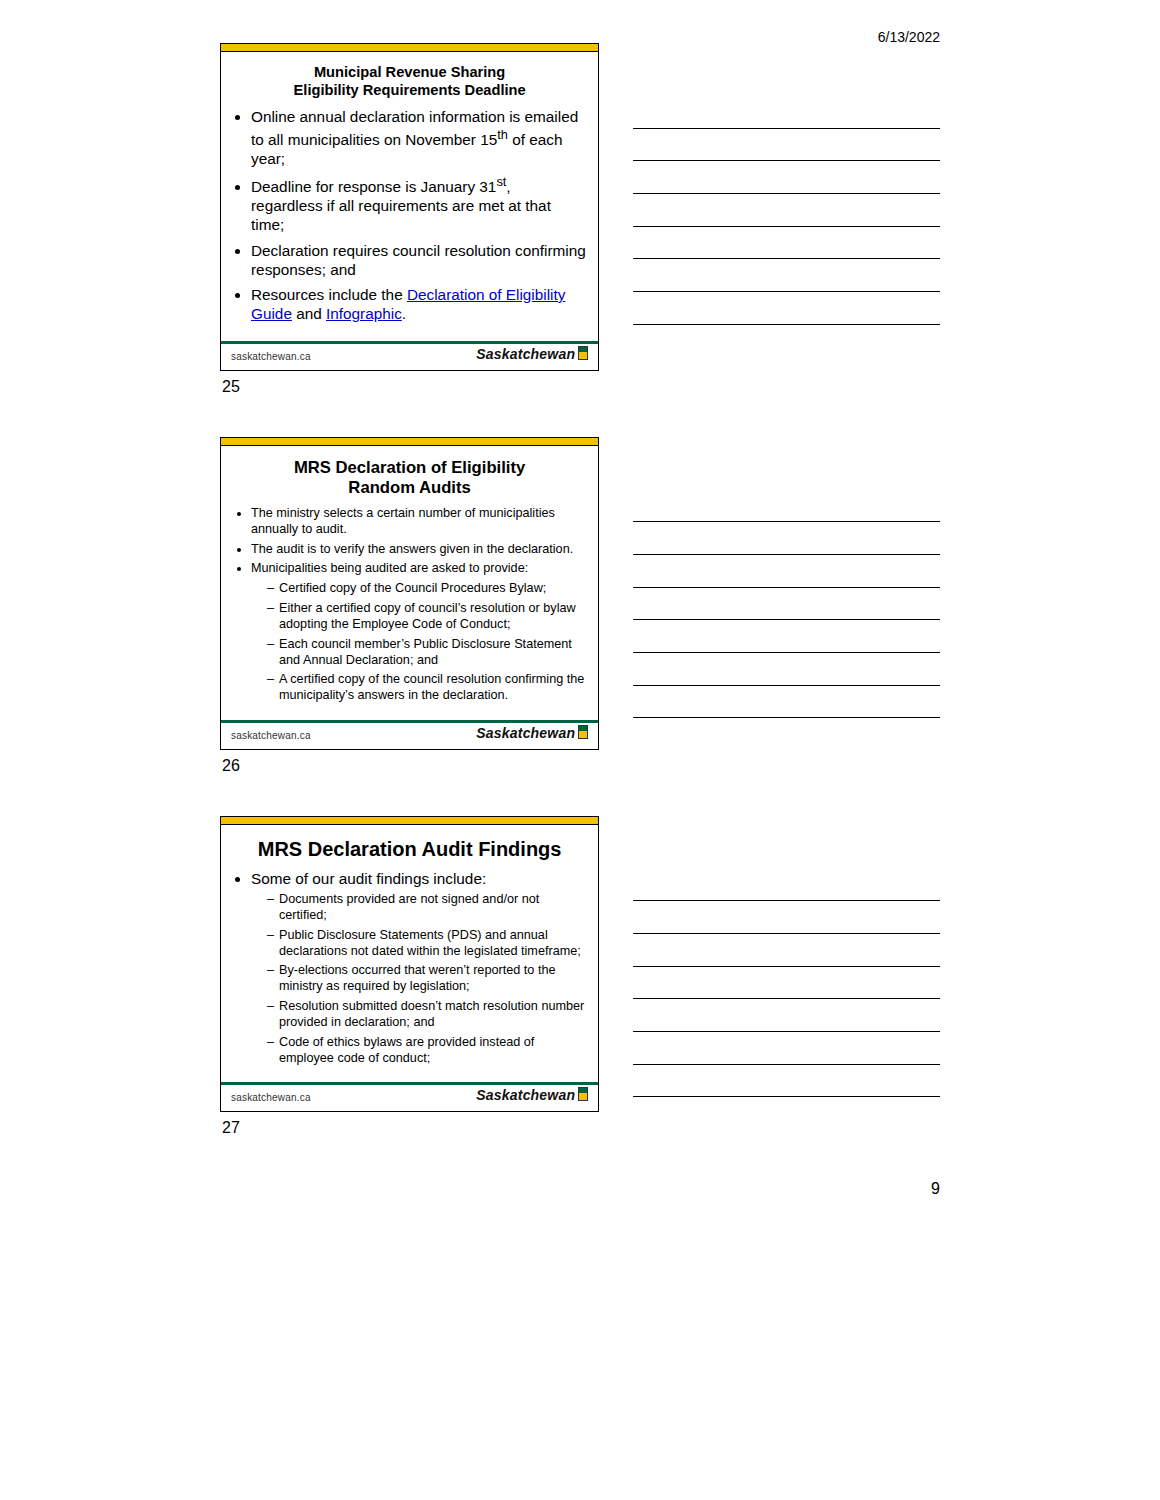6/13/2022
Municipal Revenue Sharing
Eligibility Requirements Deadline
Online annual declaration information is emailed to all municipalities on November 15th of each year;
Deadline for response is January 31st, regardless if all requirements are met at that time;
Declaration requires council resolution confirming responses; and
Resources include the Declaration of Eligibility Guide and Infographic.
saskatchewan.ca Saskatchewan
25
MRS Declaration of Eligibility
Random Audits
The ministry selects a certain number of municipalities annually to audit.
The audit is to verify the answers given in the declaration.
Municipalities being audited are asked to provide:
Certified copy of the Council Procedures Bylaw;
Either a certified copy of council’s resolution or bylaw adopting the Employee Code of Conduct;
Each council member’s Public Disclosure Statement and Annual Declaration; and
A certified copy of the council resolution confirming the municipality’s answers in the declaration.
saskatchewan.ca Saskatchewan
26
MRS Declaration Audit Findings
Some of our audit findings include:
Documents provided are not signed and/or not certified;
Public Disclosure Statements (PDS) and annual declarations not dated within the legislated timeframe;
By-elections occurred that weren’t reported to the ministry as required by legislation;
Resolution submitted doesn’t match resolution number provided in declaration; and
Code of ethics bylaws are provided instead of employee code of conduct;
saskatchewan.ca Saskatchewan
27
9